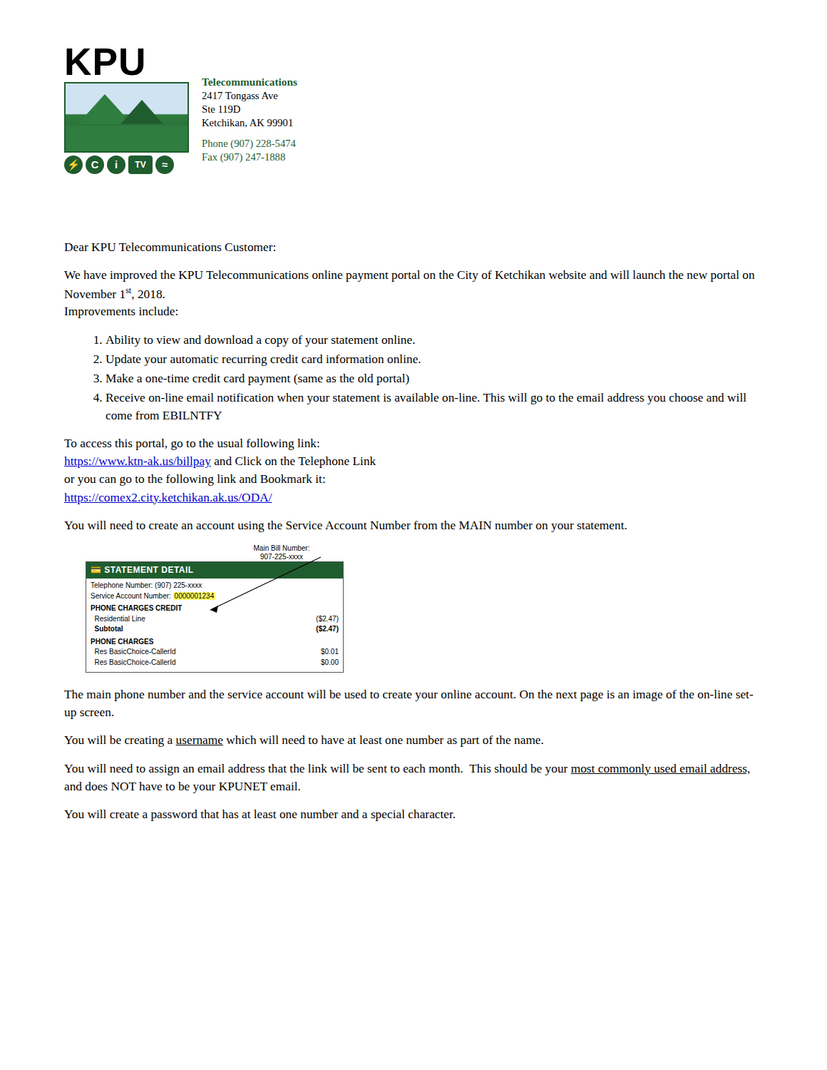KPU
⚡
C
i
TV
≈
Telecommunications
2417 Tongass Ave
Ste 119D
Ketchikan, AK 99901
Phone (907) 228-5474
Fax (907) 247-1888
Dear KPU Telecommunications Customer:
We have improved the KPU Telecommunications online payment portal on the City of Ketchikan website and will launch the new portal on November 1st, 2018.
Improvements include:
Ability to view and download a copy of your statement online.
Update your automatic recurring credit card information online.
Make a one-time credit card payment (same as the old portal)
Receive on-line email notification when your statement is available on-line. This will go to the email address you choose and will come from EBILNTFY
To access this portal, go to the usual following link:
https://www.ktn-ak.us/billpay and Click on the Telephone Link
or you can go to the following link and Bookmark it:
https://comex2.city.ketchikan.ak.us/ODA/
You will need to create an account using the Service Account Number from the MAIN number on your statement.
Main Bill Number:
907-225-xxxx
💳 STATEMENT DETAIL
Telephone Number: (907) 225-xxxx
Service Account Number: 0000001234
PHONE CHARGES CREDIT
Residential Line($2.47)
Subtotal($2.47)
PHONE CHARGES
Res BasicChoice-CallerId$0.01
Res BasicChoice-CallerId$0.00
The main phone number and the service account will be used to create your online account. On the next page is an image of the on-line set-up screen.
You will be creating a username which will need to have at least one number as part of the name.
You will need to assign an email address that the link will be sent to each month. This should be your most commonly used email address, and does NOT have to be your KPUNET email.
You will create a password that has at least one number and a special character.